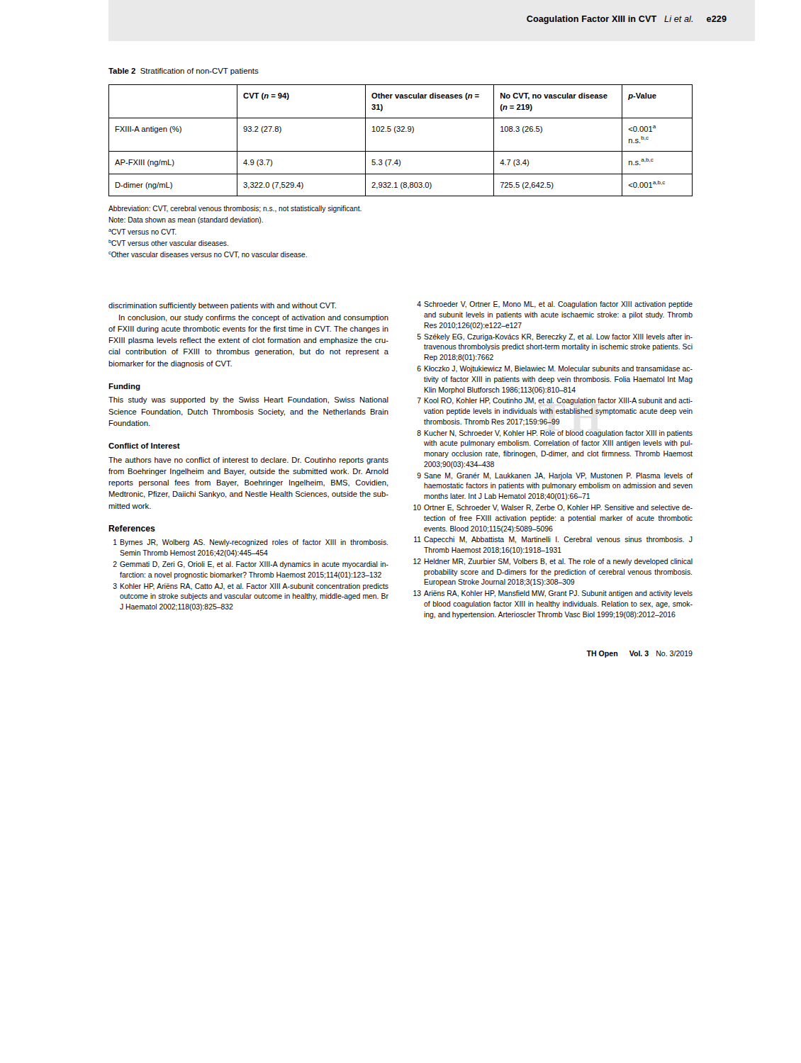Coagulation Factor XIII in CVT Li et al. e229
Table 2 Stratification of non-CVT patients
| | CVT ( n = 94) | Other vascular diseases ( n = 31) | No CVT, no vascular disease ( n = 219) | p -Value |
| --- | --- | --- | --- | --- |
| FXIII-A antigen (%) | 93.2 (27.8) | 102.5 (32.9) | 108.3 (26.5) | <0.001 a n.s. b,c |
| AP-FXIII (ng/mL) | 4.9 (3.7) | 5.3 (7.4) | 4.7 (3.4) | n.s. a,b,c |
| D-dimer (ng/mL) | 3,322.0 (7,529.4) | 2,932.1 (8,803.0) | 725.5 (2,642.5) | <0.001 a,b,c |
Abbreviation: CVT, cerebral venous thrombosis; n.s., not statistically significant.
Note: Data shown as mean (standard deviation).
aCVT versus no CVT.
bCVT versus other vascular diseases.
cOther vascular diseases versus no CVT, no vascular disease.
discrimination sufficiently between patients with and without CVT.
In conclusion, our study confirms the concept of activation and consumption of FXIII during acute thrombotic events for the first time in CVT. The changes in FXIII plasma levels reflect the extent of clot formation and emphasize the crucial contribution of FXIII to thrombus generation, but do not represent a biomarker for the diagnosis of CVT.
Funding
This study was supported by the Swiss Heart Foundation, Swiss National Science Foundation, Dutch Thrombosis Society, and the Netherlands Brain Foundation.
Conflict of Interest
The authors have no conflict of interest to declare. Dr. Coutinho reports grants from Boehringer Ingelheim and Bayer, outside the submitted work. Dr. Arnold reports personal fees from Bayer, Boehringer Ingelheim, BMS, Covidien, Medtronic, Pfizer, Daiichi Sankyo, and Nestle Health Sciences, outside the submitted work.
References
Byrnes JR, Wolberg AS. Newly-recognized roles of factor XIII in thrombosis. Semin Thromb Hemost 2016;42(04):445–454
Gemmati D, Zeri G, Orioli E, et al. Factor XIII-A dynamics in acute myocardial infarction: a novel prognostic biomarker? Thromb Haemost 2015;114(01):123–132
Kohler HP, Ariëns RA, Catto AJ, et al. Factor XIII A-subunit concentration predicts outcome in stroke subjects and vascular outcome in healthy, middle-aged men. Br J Haematol 2002;118(03):825–832
Schroeder V, Ortner E, Mono ML, et al. Coagulation factor XIII activation peptide and subunit levels in patients with acute ischaemic stroke: a pilot study. Thromb Res 2010;126(02):e122–e127
Székely EG, Czuriga-Kovács KR, Bereczky Z, et al. Low factor XIII levels after intravenous thrombolysis predict short-term mortality in ischemic stroke patients. Sci Rep 2018;8(01):7662
Kłoczko J, Wojtukiewicz M, Bielawiec M. Molecular subunits and transamidase activity of factor XIII in patients with deep vein thrombosis. Folia Haematol Int Mag Klin Morphol Blutforsch 1986;113(06):810–814
Kool RO, Kohler HP, Coutinho JM, et al. Coagulation factor XIII-A subunit and activation peptide levels in individuals with established symptomatic acute deep vein thrombosis. Thromb Res 2017;159:96–99
Kucher N, Schroeder V, Kohler HP. Role of blood coagulation factor XIII in patients with acute pulmonary embolism. Correlation of factor XIII antigen levels with pulmonary occlusion rate, fibrinogen, D-dimer, and clot firmness. Thromb Haemost 2003;90(03):434–438
Sane M, Granér M, Laukkanen JA, Harjola VP, Mustonen P. Plasma levels of haemostatic factors in patients with pulmonary embolism on admission and seven months later. Int J Lab Hematol 2018;40(01):66–71
Ortner E, Schroeder V, Walser R, Zerbe O, Kohler HP. Sensitive and selective detection of free FXIII activation peptide: a potential marker of acute thrombotic events. Blood 2010;115(24):5089–5096
Capecchi M, Abbattista M, Martinelli I. Cerebral venous sinus thrombosis. J Thromb Haemost 2018;16(10):1918–1931
Heldner MR, Zuurbier SM, Volbers B, et al. The role of a newly developed clinical probability score and D-dimers for the prediction of cerebral venous thrombosis. European Stroke Journal 2018;3(1S):308–309
Ariëns RA, Kohler HP, Mansfield MW, Grant PJ. Subunit antigen and activity levels of blood coagulation factor XIII in healthy individuals. Relation to sex, age, smoking, and hypertension. Arterioscler Thromb Vasc Biol 1999;19(08):2012–2016
TH
THIEME
TH Open Vol. 3 No. 3/2019